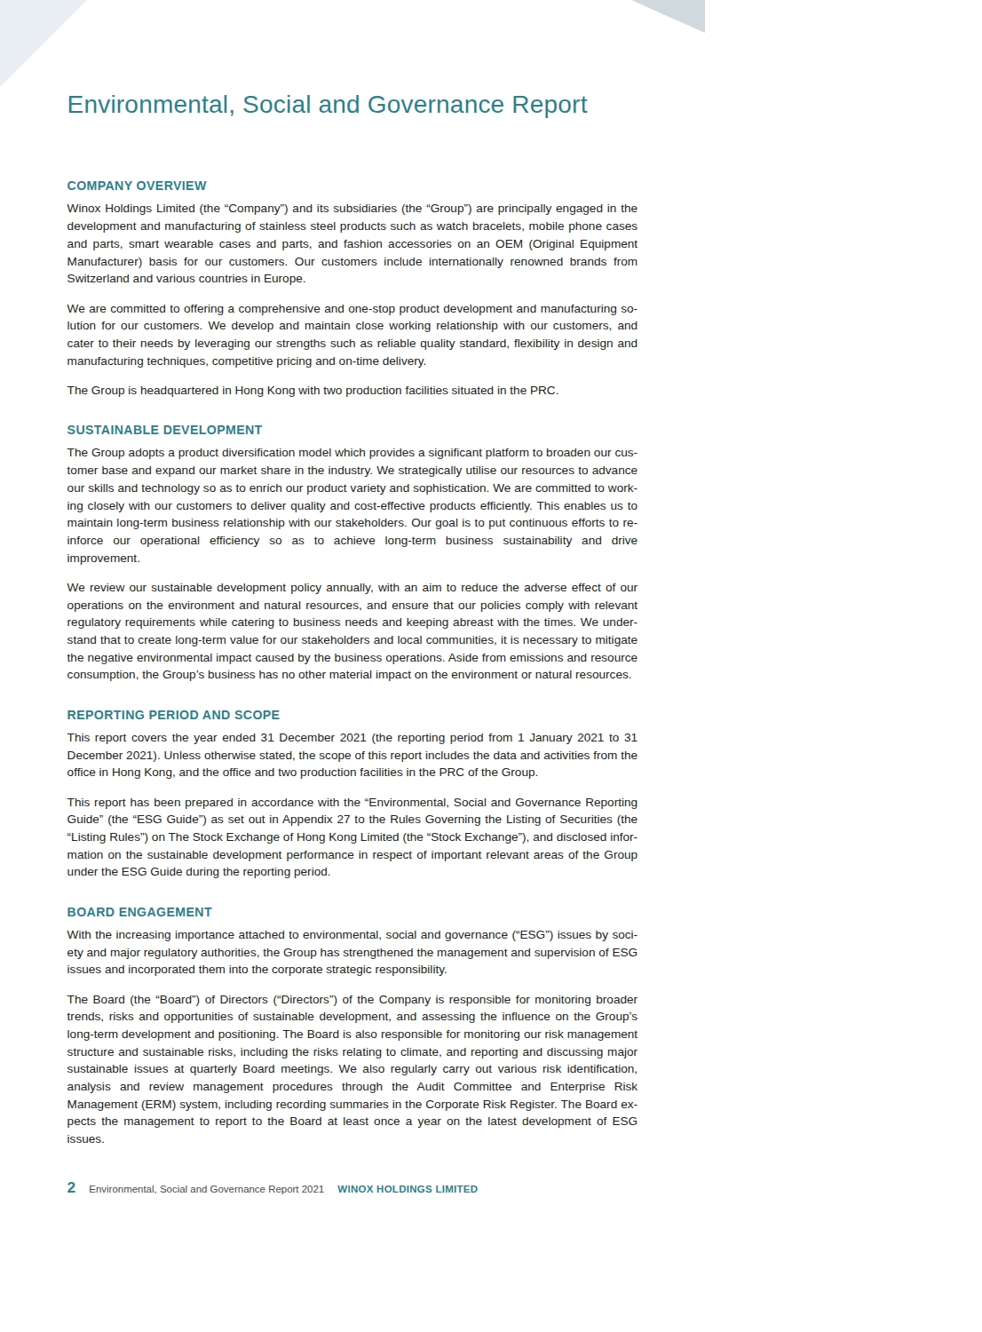Environmental, Social and Governance Report
Company Overview
Winox Holdings Limited (the “Company”) and its subsidiaries (the “Group”) are principally engaged in the development and manufacturing of stainless steel products such as watch bracelets, mobile phone cases and parts, smart wearable cases and parts, and fashion accessories on an OEM (Original Equipment Manufacturer) basis for our customers. Our customers include internationally renowned brands from Switzerland and various countries in Europe.
We are committed to offering a comprehensive and one-stop product development and manufacturing solution for our customers. We develop and maintain close working relationship with our customers, and cater to their needs by leveraging our strengths such as reliable quality standard, flexibility in design and manufacturing techniques, competitive pricing and on-time delivery.
The Group is headquartered in Hong Kong with two production facilities situated in the PRC.
Sustainable Development
The Group adopts a product diversification model which provides a significant platform to broaden our customer base and expand our market share in the industry. We strategically utilise our resources to advance our skills and technology so as to enrich our product variety and sophistication. We are committed to working closely with our customers to deliver quality and cost-effective products efficiently. This enables us to maintain long-term business relationship with our stakeholders. Our goal is to put continuous efforts to reinforce our operational efficiency so as to achieve long-term business sustainability and drive improvement.
We review our sustainable development policy annually, with an aim to reduce the adverse effect of our operations on the environment and natural resources, and ensure that our policies comply with relevant regulatory requirements while catering to business needs and keeping abreast with the times. We understand that to create long-term value for our stakeholders and local communities, it is necessary to mitigate the negative environmental impact caused by the business operations. Aside from emissions and resource consumption, the Group’s business has no other material impact on the environment or natural resources.
Reporting Period and Scope
This report covers the year ended 31 December 2021 (the reporting period from 1 January 2021 to 31 December 2021). Unless otherwise stated, the scope of this report includes the data and activities from the office in Hong Kong, and the office and two production facilities in the PRC of the Group.
This report has been prepared in accordance with the “Environmental, Social and Governance Reporting Guide” (the “ESG Guide”) as set out in Appendix 27 to the Rules Governing the Listing of Securities (the “Listing Rules”) on The Stock Exchange of Hong Kong Limited (the “Stock Exchange”), and disclosed information on the sustainable development performance in respect of important relevant areas of the Group under the ESG Guide during the reporting period.
Board Engagement
With the increasing importance attached to environmental, social and governance (“ESG”) issues by society and major regulatory authorities, the Group has strengthened the management and supervision of ESG issues and incorporated them into the corporate strategic responsibility.
The Board (the “Board”) of Directors (“Directors”) of the Company is responsible for monitoring broader trends, risks and opportunities of sustainable development, and assessing the influence on the Group’s long-term development and positioning. The Board is also responsible for monitoring our risk management structure and sustainable risks, including the risks relating to climate, and reporting and discussing major sustainable issues at quarterly Board meetings. We also regularly carry out various risk identification, analysis and review management procedures through the Audit Committee and Enterprise Risk Management (ERM) system, including recording summaries in the Corporate Risk Register. The Board expects the management to report to the Board at least once a year on the latest development of ESG issues.
2 Environmental, Social and Governance Report 2021 WINOX HOLDINGS LIMITED